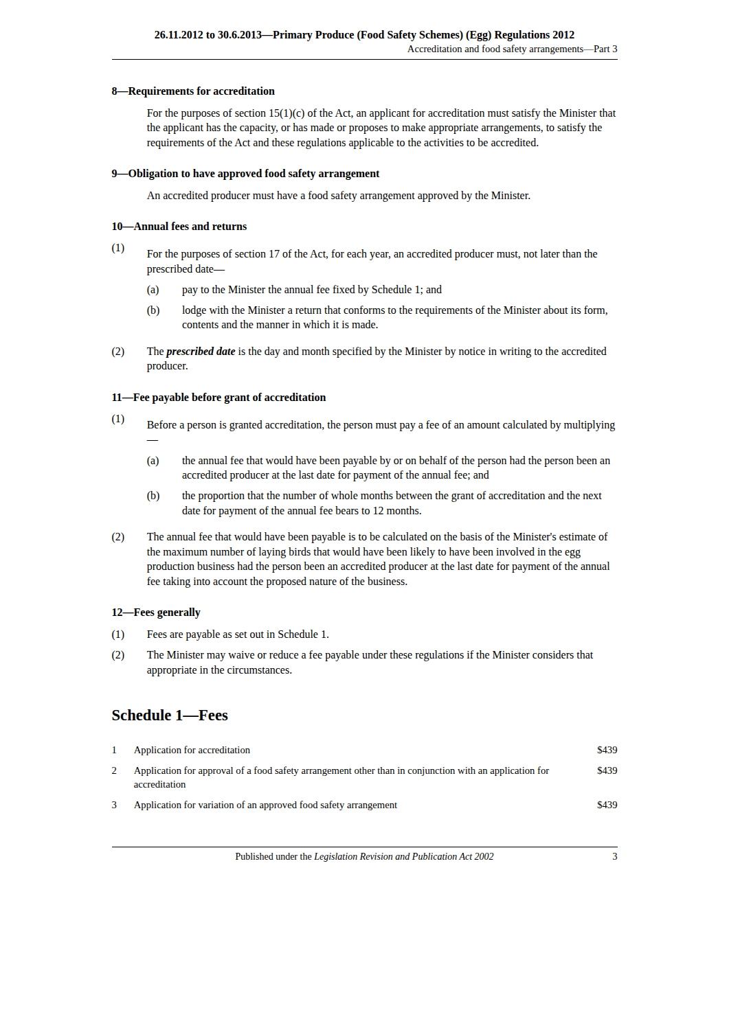26.11.2012 to 30.6.2013—Primary Produce (Food Safety Schemes) (Egg) Regulations 2012
Accreditation and food safety arrangements—Part 3
8—Requirements for accreditation
For the purposes of section 15(1)(c) of the Act, an applicant for accreditation must satisfy the Minister that the applicant has the capacity, or has made or proposes to make appropriate arrangements, to satisfy the requirements of the Act and these regulations applicable to the activities to be accredited.
9—Obligation to have approved food safety arrangement
An accredited producer must have a food safety arrangement approved by the Minister.
10—Annual fees and returns
(1)
For the purposes of section 17 of the Act, for each year, an accredited producer must, not later than the prescribed date—
(a)
pay to the Minister the annual fee fixed by Schedule 1; and
(b)
lodge with the Minister a return that conforms to the requirements of the Minister about its form, contents and the manner in which it is made.
(2)
The prescribed date is the day and month specified by the Minister by notice in writing to the accredited producer.
11—Fee payable before grant of accreditation
(1)
Before a person is granted accreditation, the person must pay a fee of an amount calculated by multiplying—
(a)
the annual fee that would have been payable by or on behalf of the person had the person been an accredited producer at the last date for payment of the annual fee; and
(b)
the proportion that the number of whole months between the grant of accreditation and the next date for payment of the annual fee bears to 12 months.
(2)
The annual fee that would have been payable is to be calculated on the basis of the Minister's estimate of the maximum number of laying birds that would have been likely to have been involved in the egg production business had the person been an accredited producer at the last date for payment of the annual fee taking into account the proposed nature of the business.
12—Fees generally
(1)
Fees are payable as set out in Schedule 1.
(2)
The Minister may waive or reduce a fee payable under these regulations if the Minister considers that appropriate in the circumstances.
Schedule 1—Fees
| 1 | Application for accreditation | $439 |
| 2 | Application for approval of a food safety arrangement other than in conjunction with an application for accreditation | $439 |
| 3 | Application for variation of an approved food safety arrangement | $439 |
Published under the Legislation Revision and Publication Act 2002
3